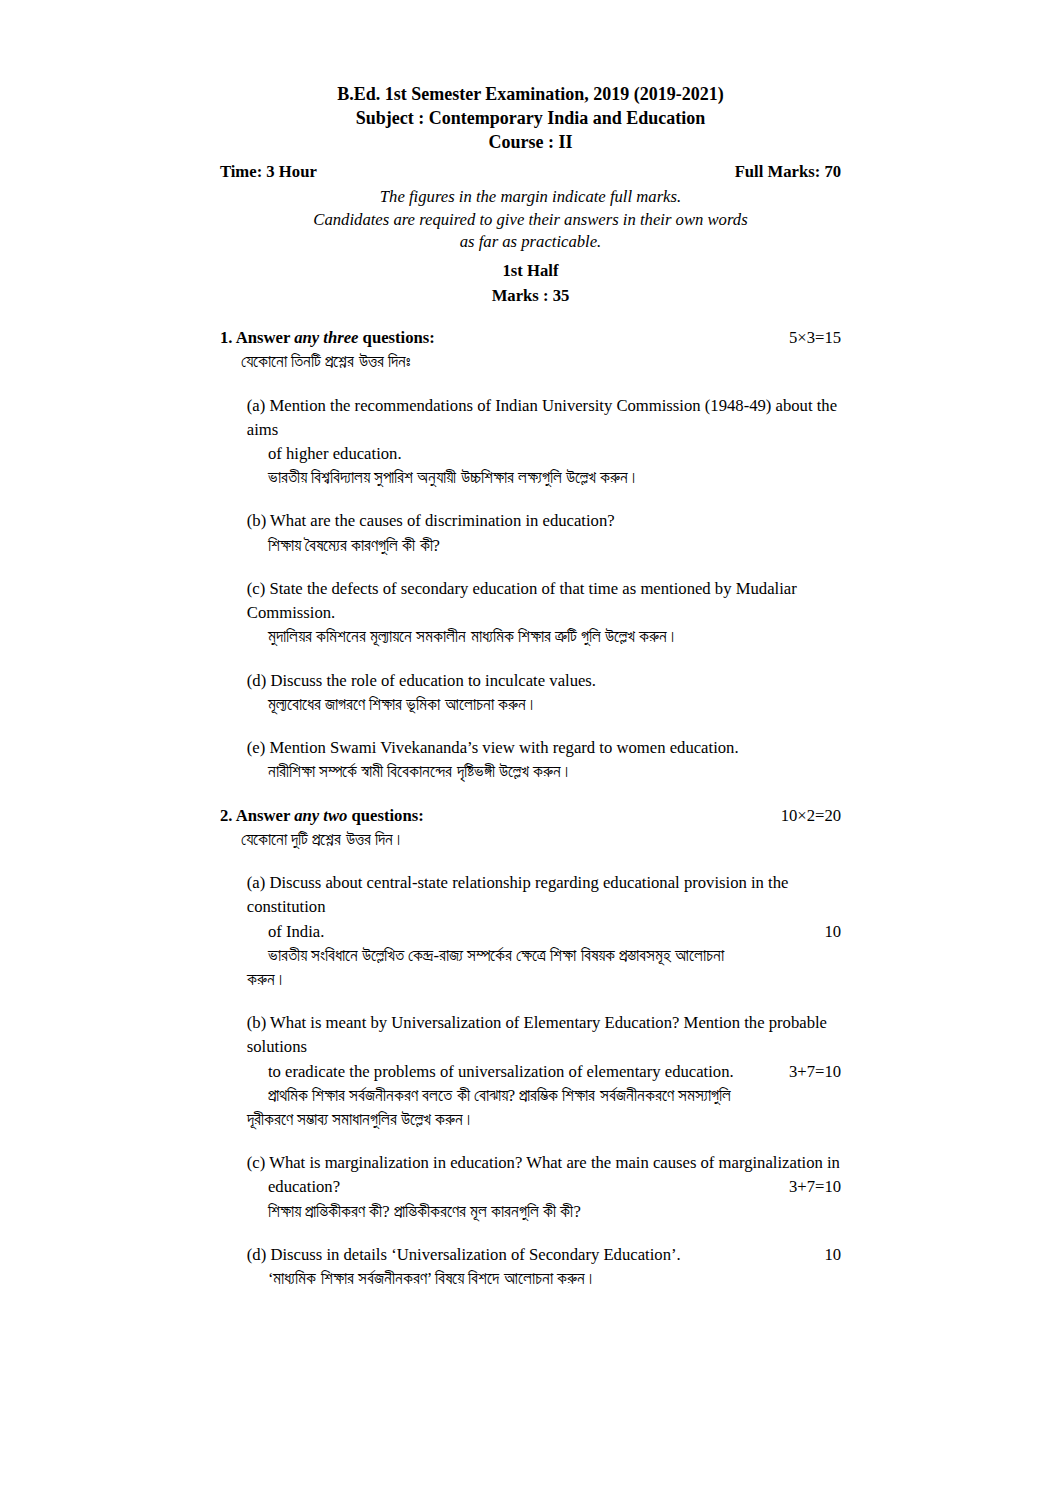B.Ed. 1st Semester Examination, 2019 (2019-2021)
Subject : Contemporary India and Education
Course : II
Time: 3 Hour Full Marks: 70
The figures in the margin indicate full marks.
Candidates are required to give their answers in their own words
as far as practicable.
1st Half
Marks : 35
1. Answer any three questions: 5×3=15
যেকোনো তিনটি প্রশ্নের উত্তর দিনঃ
(a) Mention the recommendations of Indian University Commission (1948-49) about the aims of higher education. ভারতীয় বিশ্ববিদ্যালয় সুপারিশ অনুযায়ী উচ্চশিক্ষার লক্ষ্যগুলি উল্লেখ করুন।
(b) What are the causes of discrimination in education? শিক্ষায় বৈষম্যের কারণগুলি কী কী?
(c) State the defects of secondary education of that time as mentioned by Mudaliar Commission. মুদালিয়র কমিশনের মূল্যায়নে সমকালীন মাধ্যমিক শিক্ষার ত্রুটি গুলি উল্লেখ করুন।
(d) Discuss the role of education to inculcate values. মূল্যবোধের জাগরণে শিক্ষার ভূমিকা আলোচনা করুন।
(e) Mention Swami Vivekananda’s view with regard to women education. নারীশিক্ষা সম্পর্কে স্বামী বিবেকানন্দের দৃষ্টিভঙ্গী উল্লেখ করুন।
2. Answer any two questions: 10×2=20
যেকোনো দুটি প্রশ্নের উত্তর দিন।
(a) Discuss about central-state relationship regarding educational provision in the constitution of India. 10 ভারতীয় সংবিধানে উল্লেখিত কেন্দ্র-রাজ্য সম্পর্কের ক্ষেত্রে শিক্ষা বিষয়ক প্রস্তাবসমূহ আলোচনা করুন।
(b) What is meant by Universalization of Elementary Education? Mention the probable solutions to eradicate the problems of universalization of elementary education. 3+7=10 প্রাথমিক শিক্ষার সর্বজনীনকরণ বলতে কী বোঝায়? প্রারম্ভিক শিক্ষার সর্বজনীনকরণে সমস্যাগুলি দূরীকরণে সম্ভাব্য সমাধানগুলির উল্লেখ করুন।
(c) What is marginalization in education? What are the main causes of marginalization in education? 3+7=10 শিক্ষায় প্রান্তিকীকরণ কী? প্রান্তিকীকরণের মূল কারনগুলি কী কী?
(d) Discuss in details ‘Universalization of Secondary Education’. 10 ‘মাধ্যমিক শিক্ষার সর্বজনীনকরণ’ বিষয়ে বিশদে আলোচনা করুন।